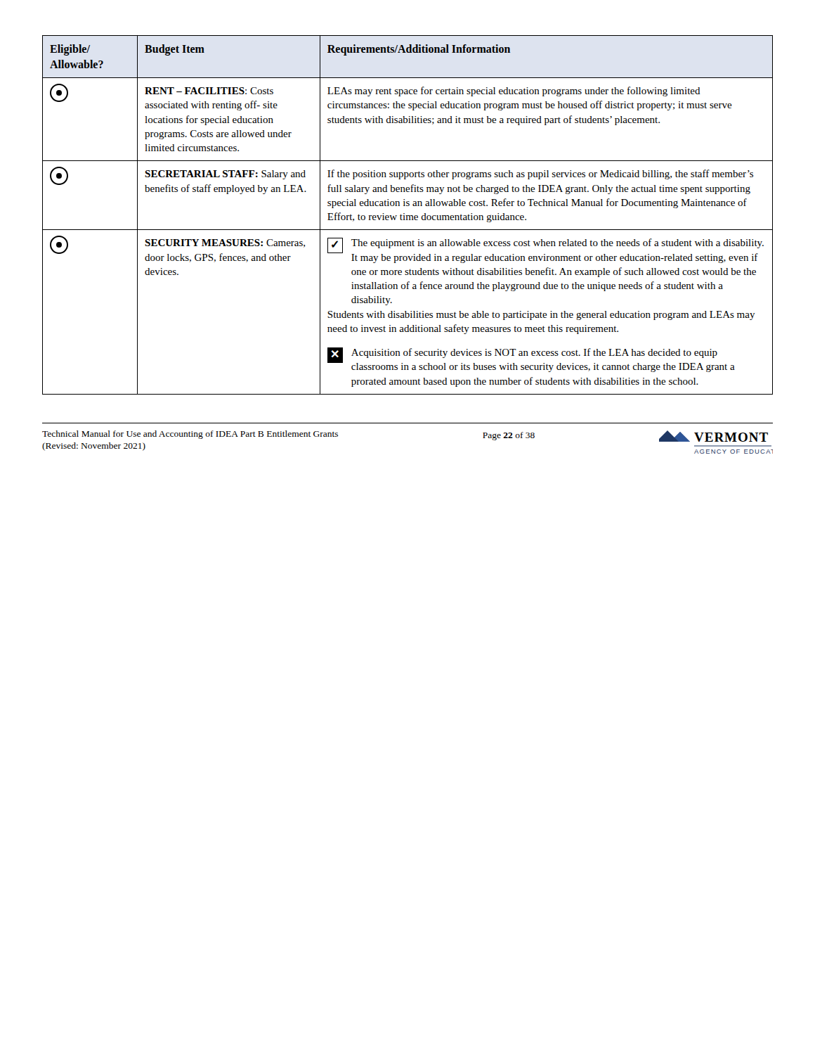| Eligible/ Allowable? | Budget Item | Requirements/Additional Information |
| --- | --- | --- |
| | Rent – Facilities : Costs associated with renting off- site locations for special education programs. Costs are allowed under limited circumstances. | LEAs may rent space for certain special education programs under the following limited circumstances: the special education program must be housed off district property; it must serve students with disabilities; and it must be a required part of students’ placement. |
| | Secretarial Staff: Salary and benefits of staff employed by an LEA. | If the position supports other programs such as pupil services or Medicaid billing, the staff member’s full salary and benefits may not be charged to the IDEA grant. Only the actual time spent supporting special education is an allowable cost. Refer to Technical Manual for Documenting Maintenance of Effort, to review time documentation guidance. |
| | Security Measures: Cameras, door locks, GPS, fences, and other devices. | ✓ The equipment is an allowable excess cost when related to the needs of a student with a disability. It may be provided in a regular education environment or other education-related setting, even if one or more students without disabilities benefit. An example of such allowed cost would be the installation of a fence around the playground due to the unique needs of a student with a disability. Students with disabilities must be able to participate in the general education program and LEAs may need to invest in additional safety measures to meet this requirement. ✕ Acquisition of security devices is NOT an excess cost. If the LEA has decided to equip classrooms in a school or its buses with security devices, it cannot charge the IDEA grant a prorated amount based upon the number of students with disabilities in the school. |
Technical Manual for Use and Accounting of IDEA Part B Entitlement Grants (Revised: November 2021)
Page 22 of 38
VERMONT AGENCY OF EDUCATION